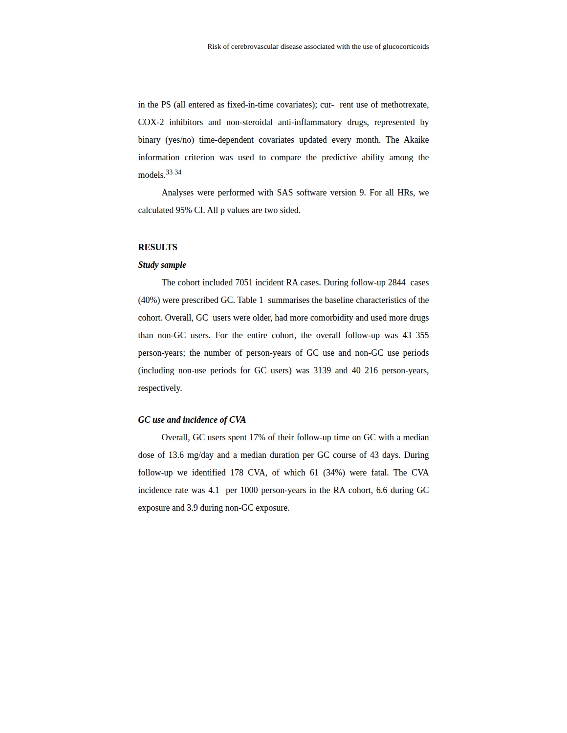Risk of cerebrovascular disease associated with the use of glucocorticoids
in the PS (all entered as fixed-in-time covariates); cur- rent use of methotrexate, COX-2 inhibitors and non-steroidal anti-inflammatory drugs, represented by binary (yes/no) time-dependent covariates updated every month. The Akaike information criterion was used to compare the predictive ability among the models.33 34
Analyses were performed with SAS software version 9. For all HRs, we calculated 95% CI. All p values are two sided.
RESULTS
Study sample
The cohort included 7051 incident RA cases. During follow-up 2844 cases (40%) were prescribed GC. Table 1 summarises the baseline characteristics of the cohort. Overall, GC users were older, had more comorbidity and used more drugs than non-GC users. For the entire cohort, the overall follow-up was 43 355 person-years; the number of person-years of GC use and non-GC use periods (including non-use periods for GC users) was 3139 and 40 216 person-years, respectively.
GC use and incidence of CVA
Overall, GC users spent 17% of their follow-up time on GC with a median dose of 13.6 mg/day and a median duration per GC course of 43 days. During follow-up we identified 178 CVA, of which 61 (34%) were fatal. The CVA incidence rate was 4.1 per 1000 person-years in the RA cohort, 6.6 during GC exposure and 3.9 during non-GC exposure.